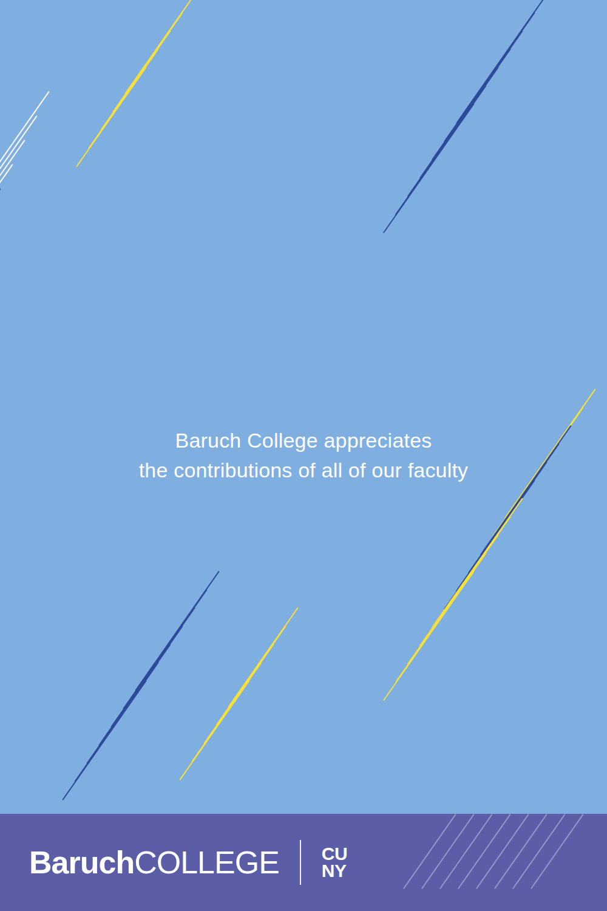Baruch College appreciates
the contributions of all of our faculty
Baruch COLLEGE
CU
NY